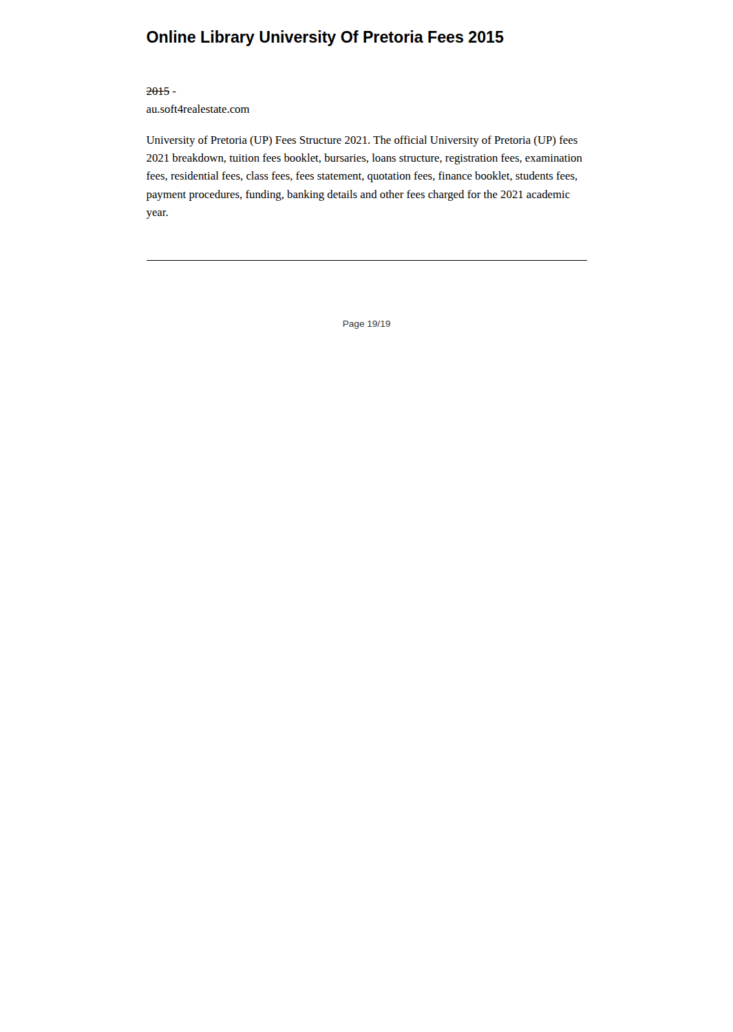Online Library University Of Pretoria Fees 2015
2015 -
au.soft4realestate.com
University of Pretoria (UP) Fees Structure 2021. The official University of Pretoria (UP) fees 2021 breakdown, tuition fees booklet, bursaries, loans structure, registration fees, examination fees, residential fees, class fees, fees statement, quotation fees, finance booklet, students fees, payment procedures, funding, banking details and other fees charged for the 2021 academic year.
Page 19/19